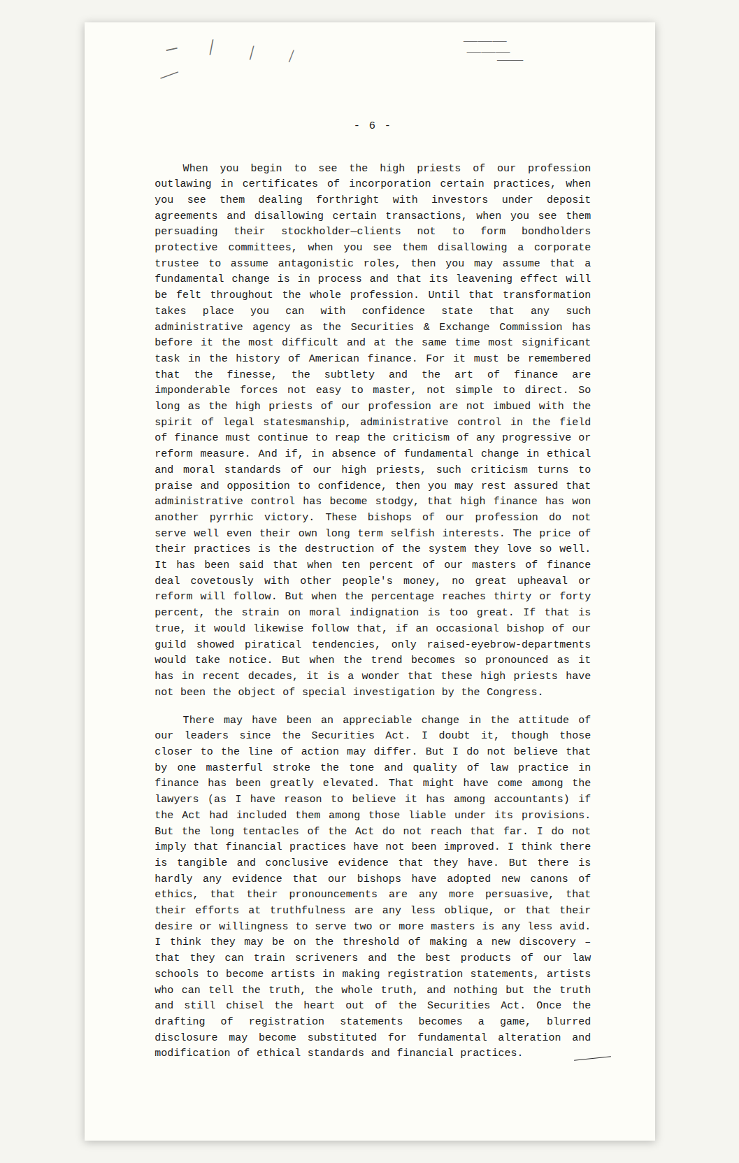− / / / ——— ——— —— —
- 6 -
When you begin to see the high priests of our profession outlawing in certificates of incorporation certain practices, when you see them dealing forthright with investors under deposit agreements and disallowing certain transactions, when you see them persuading their stockholder—clients not to form bondholders protective committees, when you see them disallowing a corporate trustee to assume antagonistic roles, then you may assume that a fundamental change is in process and that its leavening effect will be felt throughout the whole profession. Until that transformation takes place you can with confidence state that any such administrative agency as the Securities & Exchange Commission has before it the most difficult and at the same time most significant task in the history of American finance. For it must be remembered that the finesse, the subtlety and the art of finance are imponderable forces not easy to master, not simple to direct. So long as the high priests of our profession are not imbued with the spirit of legal statesmanship, administrative control in the field of finance must continue to reap the criticism of any progressive or reform measure. And if, in absence of fundamental change in ethical and moral standards of our high priests, such criticism turns to praise and opposition to confidence, then you may rest assured that administrative control has become stodgy, that high finance has won another pyrrhic victory. These bishops of our profession do not serve well even their own long term selfish interests. The price of their practices is the destruction of the system they love so well. It has been said that when ten percent of our masters of finance deal covetously with other people's money, no great upheaval or reform will follow. But when the percentage reaches thirty or forty percent, the strain on moral indignation is too great. If that is true, it would likewise follow that, if an occasional bishop of our guild showed piratical tendencies, only raised-eyebrow-departments would take notice. But when the trend becomes so pronounced as it has in recent decades, it is a wonder that these high priests have not been the object of special investigation by the Congress.
There may have been an appreciable change in the attitude of our leaders since the Securities Act. I doubt it, though those closer to the line of action may differ. But I do not believe that by one masterful stroke the tone and quality of law practice in finance has been greatly elevated. That might have come among the lawyers (as I have reason to believe it has among accountants) if the Act had included them among those liable under its provisions. But the long tentacles of the Act do not reach that far. I do not imply that financial practices have not been improved. I think there is tangible and conclusive evidence that they have. But there is hardly any evidence that our bishops have adopted new canons of ethics, that their pronouncements are any more persuasive, that their efforts at truthfulness are any less oblique, or that their desire or willingness to serve two or more masters is any less avid. I think they may be on the threshold of making a new discovery – that they can train scriveners and the best products of our law schools to become artists in making registration statements, artists who can tell the truth, the whole truth, and nothing but the truth and still chisel the heart out of the Securities Act. Once the drafting of registration statements becomes a game, blurred disclosure may become substituted for fundamental alteration and modification of ethical standards and financial practices.